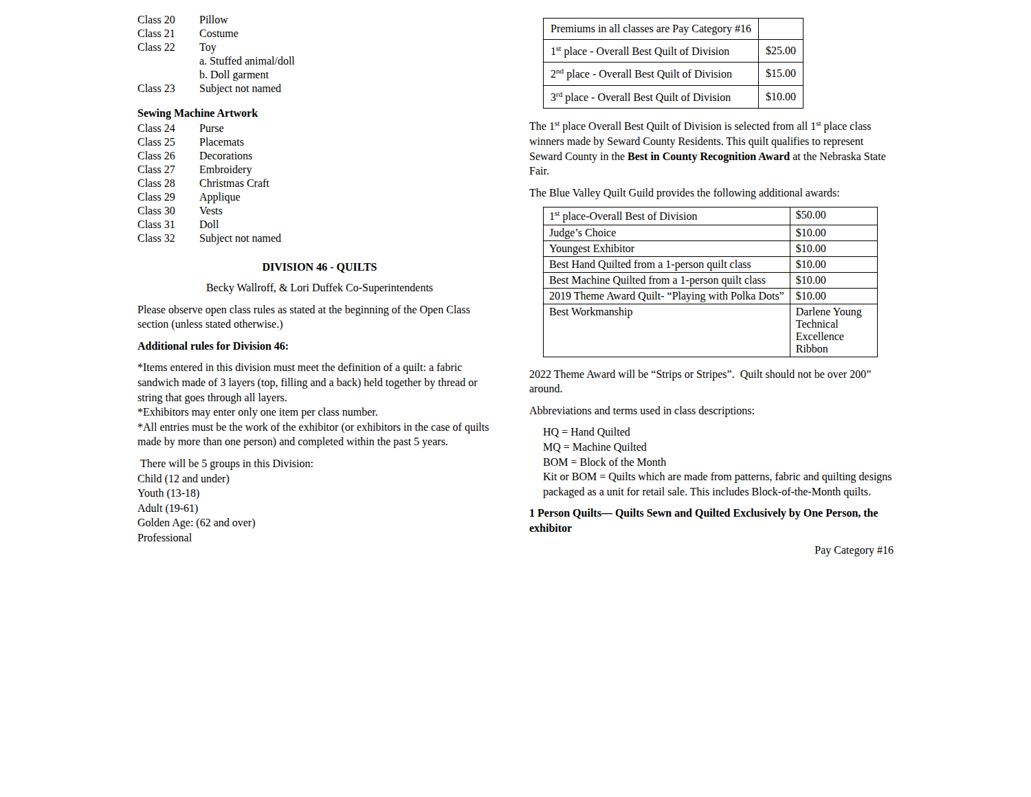Class 20 Pillow
Class 21 Costume
Class 22 Toy
a. Stuffed animal/doll
b. Doll garment
Class 23 Subject not named
Sewing Machine Artwork
Class 24 Purse
Class 25 Placemats
Class 26 Decorations
Class 27 Embroidery
Class 28 Christmas Craft
Class 29 Applique
Class 30 Vests
Class 31 Doll
Class 32 Subject not named
DIVISION 46 - QUILTS
Becky Wallroff, & Lori Duffek Co-Superintendents
Please observe open class rules as stated at the beginning of the Open Class section (unless stated otherwise.)
Additional rules for Division 46:
*Items entered in this division must meet the definition of a quilt: a fabric sandwich made of 3 layers (top, filling and a back) held together by thread or string that goes through all layers.
*Exhibitors may enter only one item per class number.
*All entries must be the work of the exhibitor (or exhibitors in the case of quilts made by more than one person) and completed within the past 5 years.
There will be 5 groups in this Division:
Child (12 and under)
Youth (13-18)
Adult (19-61)
Golden Age: (62 and over)
Professional
| Premiums in all classes are Pay Category #16 | |
| 1 st place - Overall Best Quilt of Division | $25.00 |
| 2 nd place - Overall Best Quilt of Division | $15.00 |
| 3 rd place - Overall Best Quilt of Division | $10.00 |
The 1st place Overall Best Quilt of Division is selected from all 1st place class winners made by Seward County Residents. This quilt qualifies to represent Seward County in the Best in County Recognition Award at the Nebraska State Fair.
The Blue Valley Quilt Guild provides the following additional awards:
| 1 st place-Overall Best of Division | $50.00 |
| Judge’s Choice | $10.00 |
| Youngest Exhibitor | $10.00 |
| Best Hand Quilted from a 1-person quilt class | $10.00 |
| Best Machine Quilted from a 1-person quilt class | $10.00 |
| 2019 Theme Award Quilt- “Playing with Polka Dots” | $10.00 |
| Best Workmanship | Darlene Young Technical Excellence Ribbon |
2022 Theme Award will be “Strips or Stripes”. Quilt should not be over 200” around.
Abbreviations and terms used in class descriptions:
HQ = Hand Quilted
MQ = Machine Quilted
BOM = Block of the Month
Kit or BOM = Quilts which are made from patterns, fabric and quilting designs packaged as a unit for retail sale. This includes Block-of-the-Month quilts.
1 Person Quilts— Quilts Sewn and Quilted Exclusively by One Person, the exhibitor
Pay Category #16